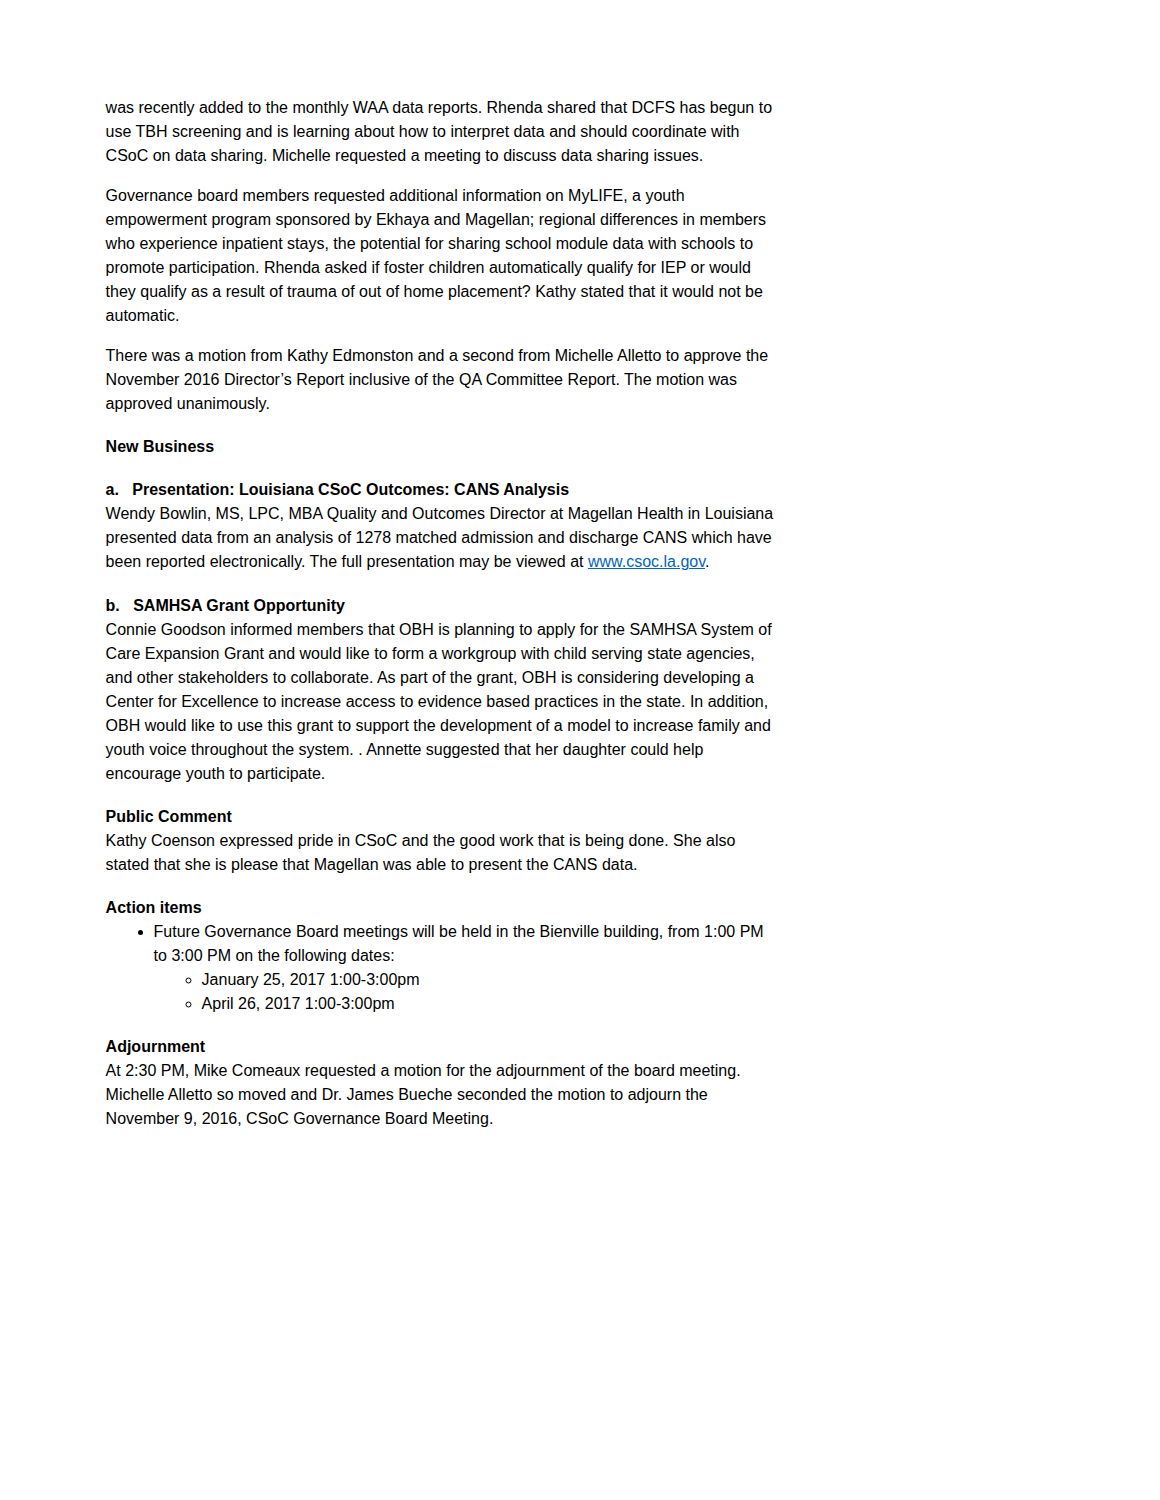was recently added to the monthly WAA data reports. Rhenda shared that DCFS has begun to use TBH screening and is learning about how to interpret data and should coordinate with CSoC on data sharing. Michelle requested a meeting to discuss data sharing issues.
Governance board members requested additional information on MyLIFE, a youth empowerment program sponsored by Ekhaya and Magellan; regional differences in members who experience inpatient stays, the potential for sharing school module data with schools to promote participation. Rhenda asked if foster children automatically qualify for IEP or would they qualify as a result of trauma of out of home placement? Kathy stated that it would not be automatic.
There was a motion from Kathy Edmonston and a second from Michelle Alletto to approve the November 2016 Director’s Report inclusive of the QA Committee Report. The motion was approved unanimously.
New Business
a. Presentation: Louisiana CSoC Outcomes: CANS Analysis
Wendy Bowlin, MS, LPC, MBA Quality and Outcomes Director at Magellan Health in Louisiana presented data from an analysis of 1278 matched admission and discharge CANS which have been reported electronically. The full presentation may be viewed at www.csoc.la.gov.
b. SAMHSA Grant Opportunity
Connie Goodson informed members that OBH is planning to apply for the SAMHSA System of Care Expansion Grant and would like to form a workgroup with child serving state agencies, and other stakeholders to collaborate. As part of the grant, OBH is considering developing a Center for Excellence to increase access to evidence based practices in the state. In addition, OBH would like to use this grant to support the development of a model to increase family and youth voice throughout the system. . Annette suggested that her daughter could help encourage youth to participate.
Public Comment
Kathy Coenson expressed pride in CSoC and the good work that is being done. She also stated that she is please that Magellan was able to present the CANS data.
Action items
Future Governance Board meetings will be held in the Bienville building, from 1:00 PM to 3:00 PM on the following dates:
January 25, 2017 1:00-3:00pm
April 26, 2017 1:00-3:00pm
Adjournment
At 2:30 PM, Mike Comeaux requested a motion for the adjournment of the board meeting. Michelle Alletto so moved and Dr. James Bueche seconded the motion to adjourn the November 9, 2016, CSoC Governance Board Meeting.